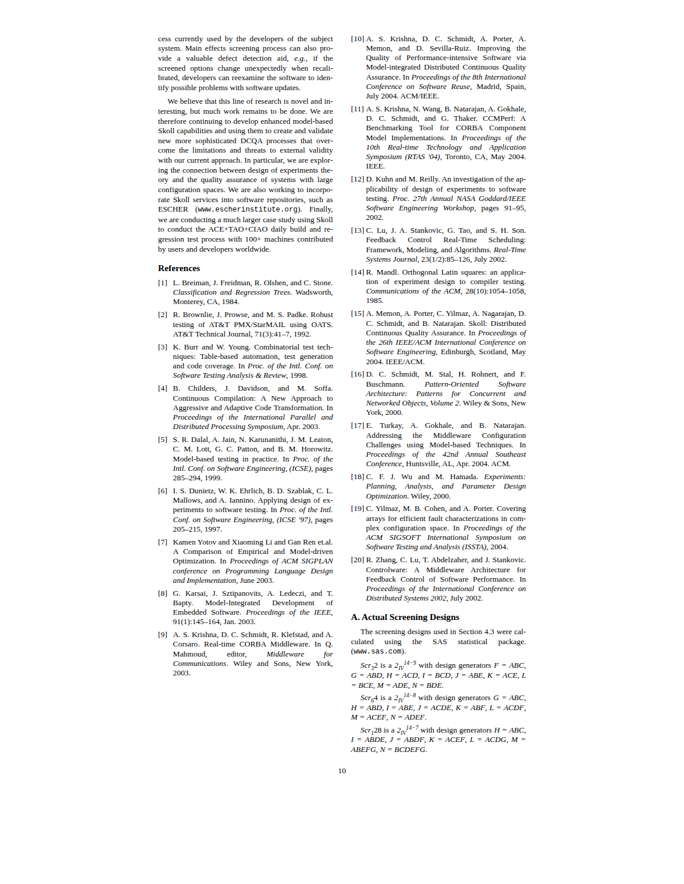cess currently used by the developers of the subject system. Main effects screening process can also provide a valuable defect detection aid, e.g., if the screened options change unexpectedly when recalibrated, developers can reexamine the software to identify possible problems with software updates.
We believe that this line of research is novel and interesting, but much work remains to be done. We are therefore continuing to develop enhanced model-based Skoll capabilities and using them to create and validate new more sophisticated DCQA processes that overcome the limitations and threats to external validity with our current approach. In particular, we are exploring the connection between design of experiments theory and the quality assurance of systems with large configuration spaces. We are also working to incorporate Skoll services into software repositories, such as ESCHER (www.escherinstitute.org). Finally, we are conducting a much larger case study using Skoll to conduct the ACE+TAO+CIAO daily build and regression test process with 100+ machines contributed by users and developers worldwide.
References
L. Breiman, J. Freidman, R. Olshen, and C. Stone. Classification and Regression Trees. Wadsworth, Monterey, CA, 1984.
R. Brownlie, J. Prowse, and M. S. Padke. Robust testing of AT&T PMX/StarMAIL using OATS. AT&T Technical Journal, 71(3):41–7, 1992.
K. Burr and W. Young. Combinatorial test techniques: Table-based automation, test generation and code coverage. In Proc. of the Intl. Conf. on Software Testing Analysis & Review, 1998.
B. Childers, J. Davidson, and M. Soffa. Continuous Compilation: A New Approach to Aggressive and Adaptive Code Transformation. In Proceedings of the International Parallel and Distributed Processing Symposium, Apr. 2003.
S. R. Dalal, A. Jain, N. Karunanithi, J. M. Leaton, C. M. Lott, G. C. Patton, and B. M. Horowitz. Model-based testing in practice. In Proc. of the Intl. Conf. on Software Engineering, (ICSE), pages 285–294, 1999.
I. S. Dunietz, W. K. Ehrlich, B. D. Szablak, C. L. Mallows, and A. Iannino. Applying design of experiments to software testing. In Proc. of the Intl. Conf. on Software Engineering, (ICSE '97), pages 205–215, 1997.
Kamen Yotov and Xiaoming Li and Gan Ren et.al. A Comparison of Empirical and Model-driven Optimization. In Proceedings of ACM SIGPLAN conference on Programming Language Design and Implementation, June 2003.
G. Karsai, J. Sztipanovits, A. Ledeczi, and T. Bapty. Model-Integrated Development of Embedded Software. Proceedings of the IEEE, 91(1):145–164, Jan. 2003.
A. S. Krishna, D. C. Schmidt, R. Klefstad, and A. Corsaro. Real-time CORBA Middleware. In Q. Mahmoud, editor, Middleware for Communications. Wiley and Sons, New York, 2003.
A. S. Krishna, D. C. Schmidt, A. Porter, A. Memon, and D. Sevilla-Ruiz. Improving the Quality of Performance-intensive Software via Model-integrated Distributed Continuous Quality Assurance. In Proceedings of the 8th International Conference on Software Reuse, Madrid, Spain, July 2004. ACM/IEEE.
A. S. Krishna, N. Wang, B. Natarajan, A. Gokhale, D. C. Schmidt, and G. Thaker. CCMPerf: A Benchmarking Tool for CORBA Component Model Implementations. In Proceedings of the 10th Real-time Technology and Application Symposium (RTAS '04), Toronto, CA, May 2004. IEEE.
D. Kuhn and M. Reilly. An investigation of the applicability of design of experiments to software testing. Proc. 27th Annual NASA Goddard/IEEE Software Engineering Workshop, pages 91–95, 2002.
C. Lu, J. A. Stankovic, G. Tao, and S. H. Son. Feedback Control Real-Time Scheduling: Framework, Modeling, and Algorithms. Real-Time Systems Journal, 23(1/2):85–126, July 2002.
R. Mandl. Orthogonal Latin squares: an application of experiment design to compiler testing. Communications of the ACM, 28(10):1054–1058, 1985.
A. Memon, A. Porter, C. Yilmaz, A. Nagarajan, D. C. Schmidt, and B. Natarajan. Skoll: Distributed Continuous Quality Assurance. In Proceedings of the 26th IEEE/ACM International Conference on Software Engineering, Edinburgh, Scotland, May 2004. IEEE/ACM.
D. C. Schmidt, M. Stal, H. Rohnert, and F. Buschmann. Pattern-Oriented Software Architecture: Patterns for Concurrent and Networked Objects, Volume 2. Wiley & Sons, New York, 2000.
E. Turkay, A. Gokhale, and B. Natarajan. Addressing the Middleware Configuration Challenges using Model-based Techniques. In Proceedings of the 42nd Annual Southeast Conference, Huntsville, AL, Apr. 2004. ACM.
C. F. J. Wu and M. Hamada. Experiments: Planning, Analysis, and Parameter Design Optimization. Wiley, 2000.
C. Yilmaz, M. B. Cohen, and A. Porter. Covering arrays for efficient fault characterizations in complex configuration space. In Proceedings of the ACM SIGSOFT International Symposium on Software Testing and Analysis (ISSTA), 2004.
R. Zhang, C. Lu, T. Abdelzaher, and J. Stankovic. Controlware: A Middleware Architecture for Feedback Control of Software Performance. In Proceedings of the International Conference on Distributed Systems 2002, July 2002.
A. Actual Screening Designs
The screening designs used in Section 4.3 were calculated using the SAS statistical package. (www.sas.com).
Scr32 is a 2IV14−9 with design generators F = ABC, G = ABD, H = ACD, I = BCD, J = ABE, K = ACE, L = BCE, M = ADE, N = BDE.
Scr64 is a 2IV14−8 with design generators G = ABC, H = ABD, I = ABE, J = ACDE, K = ABF, L = ACDF, M = ACEF, N = ADEF.
Scr128 is a 2IV14−7 with design generators H = ABC, I = ABDE, J = ABDF, K = ACEF, L = ACDG, M = ABEFG, N = BCDEFG.
10